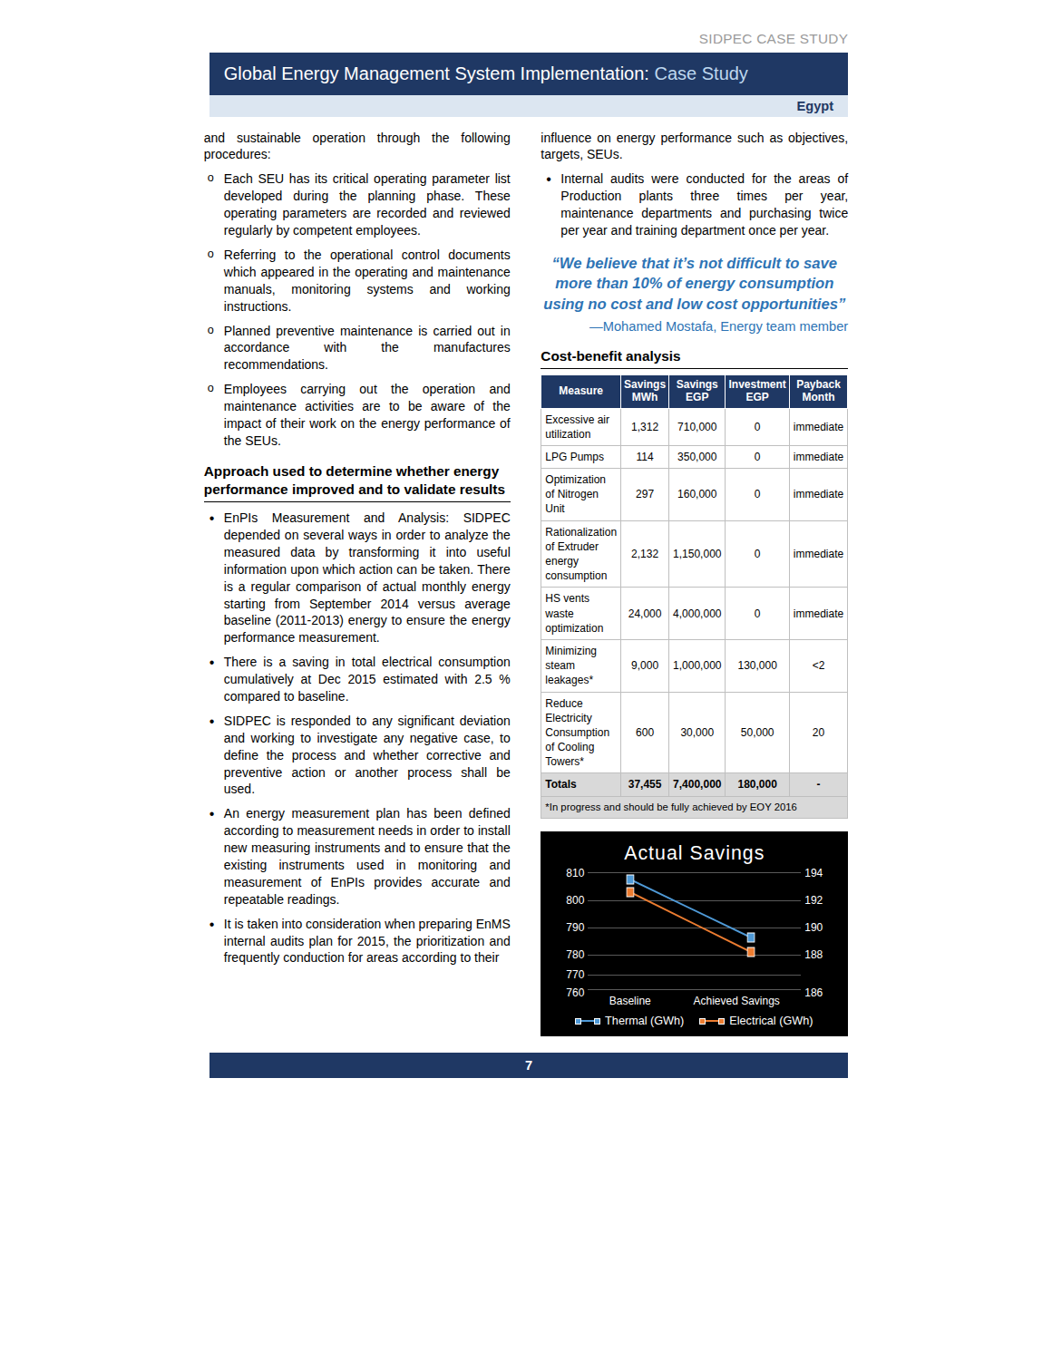SIDPEC CASE STUDY
Global Energy Management System Implementation: Case Study
Egypt
and sustainable operation through the following procedures:
Each SEU has its critical operating parameter list developed during the planning phase. These operating parameters are recorded and reviewed regularly by competent employees.
Referring to the operational control documents which appeared in the operating and maintenance manuals, monitoring systems and working instructions.
Planned preventive maintenance is carried out in accordance with the manufactures recommendations.
Employees carrying out the operation and maintenance activities are to be aware of the impact of their work on the energy performance of the SEUs.
Approach used to determine whether energy performance improved and to validate results
EnPIs Measurement and Analysis: SIDPEC depended on several ways in order to analyze the measured data by transforming it into useful information upon which action can be taken. There is a regular comparison of actual monthly energy starting from September 2014 versus average baseline (2011-2013) energy to ensure the energy performance measurement.
There is a saving in total electrical consumption cumulatively at Dec 2015 estimated with 2.5 % compared to baseline.
SIDPEC is responded to any significant deviation and working to investigate any negative case, to define the process and whether corrective and preventive action or another process shall be used.
An energy measurement plan has been defined according to measurement needs in order to install new measuring instruments and to ensure that the existing instruments used in monitoring and measurement of EnPIs provides accurate and repeatable readings.
It is taken into consideration when preparing EnMS internal audits plan for 2015, the prioritization and frequently conduction for areas according to their
influence on energy performance such as objectives, targets, SEUs.
Internal audits were conducted for the areas of Production plants three times per year, maintenance departments and purchasing twice per year and training department once per year.
“We believe that it’s not difficult to save more than 10% of energy consumption using no cost and low cost opportunities”
—Mohamed Mostafa, Energy team member
Cost-benefit analysis
| Measure | Savings MWh | Savings EGP | Investment EGP | Payback Month |
| --- | --- | --- | --- | --- |
| Excessive air utilization | 1,312 | 710,000 | 0 | immediate |
| LPG Pumps | 114 | 350,000 | 0 | immediate |
| Optimization of Nitrogen Unit | 297 | 160,000 | 0 | immediate |
| Rationalization of Extruder energy consumption | 2,132 | 1,150,000 | 0 | immediate |
| HS vents waste optimization | 24,000 | 4,000,000 | 0 | immediate |
| Minimizing steam leakages* | 9,000 | 1,000,000 | 130,000 | <2 |
| Reduce Electricity Consumption of Cooling Towers* | 600 | 30,000 | 50,000 | 20 |
| Totals | 37,455 | 7,400,000 | 180,000 | - |
| *In progress and should be fully achieved by EOY 2016 |
Actual Savings
810
800
790
780
770
760
194
192
190
188
186
Baseline Achieved Savings
Thermal (GWh)
Electrical (GWh)
7